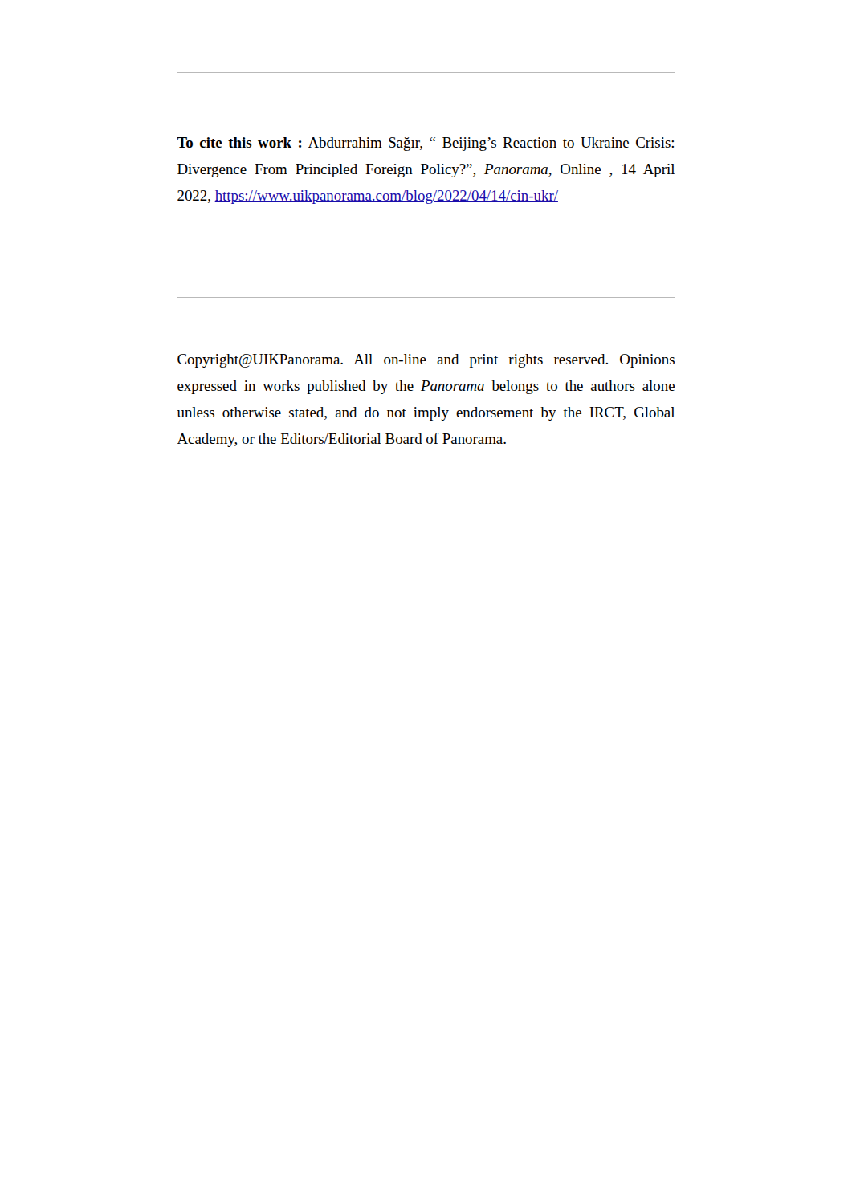To cite this work : Abdurrahim Sağır, “ Beijing’s Reaction to Ukraine Crisis: Divergence From Principled Foreign Policy?”, Panorama, Online , 14 April 2022, https://www.uikpanorama.com/blog/2022/04/14/cin-ukr/
Copyright@UIKPanorama. All on-line and print rights reserved. Opinions expressed in works published by the Panorama belongs to the authors alone unless otherwise stated, and do not imply endorsement by the IRCT, Global Academy, or the Editors/Editorial Board of Panorama.